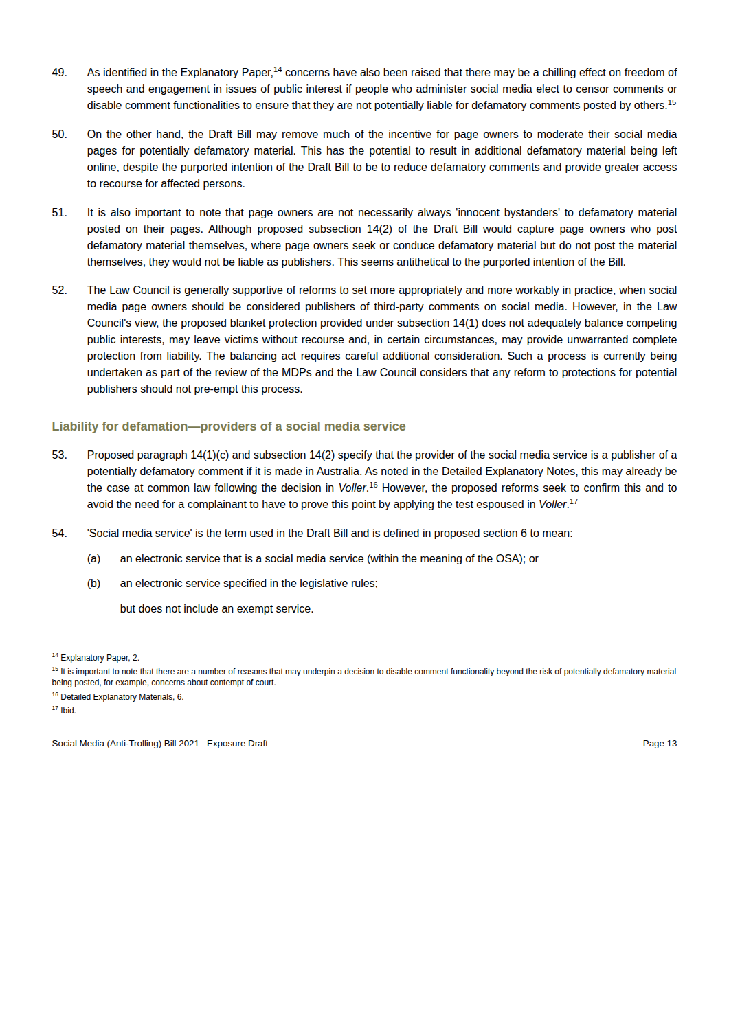49. As identified in the Explanatory Paper,14 concerns have also been raised that there may be a chilling effect on freedom of speech and engagement in issues of public interest if people who administer social media elect to censor comments or disable comment functionalities to ensure that they are not potentially liable for defamatory comments posted by others.15
50. On the other hand, the Draft Bill may remove much of the incentive for page owners to moderate their social media pages for potentially defamatory material. This has the potential to result in additional defamatory material being left online, despite the purported intention of the Draft Bill to be to reduce defamatory comments and provide greater access to recourse for affected persons.
51. It is also important to note that page owners are not necessarily always 'innocent bystanders' to defamatory material posted on their pages. Although proposed subsection 14(2) of the Draft Bill would capture page owners who post defamatory material themselves, where page owners seek or conduce defamatory material but do not post the material themselves, they would not be liable as publishers. This seems antithetical to the purported intention of the Bill.
52. The Law Council is generally supportive of reforms to set more appropriately and more workably in practice, when social media page owners should be considered publishers of third-party comments on social media. However, in the Law Council's view, the proposed blanket protection provided under subsection 14(1) does not adequately balance competing public interests, may leave victims without recourse and, in certain circumstances, may provide unwarranted complete protection from liability. The balancing act requires careful additional consideration. Such a process is currently being undertaken as part of the review of the MDPs and the Law Council considers that any reform to protections for potential publishers should not pre-empt this process.
Liability for defamation—providers of a social media service
53. Proposed paragraph 14(1)(c) and subsection 14(2) specify that the provider of the social media service is a publisher of a potentially defamatory comment if it is made in Australia. As noted in the Detailed Explanatory Notes, this may already be the case at common law following the decision in Voller.16 However, the proposed reforms seek to confirm this and to avoid the need for a complainant to have to prove this point by applying the test espoused in Voller.17
54. 'Social media service' is the term used in the Draft Bill and is defined in proposed section 6 to mean:
(a) an electronic service that is a social media service (within the meaning of the OSA); or
(b) an electronic service specified in the legislative rules;
but does not include an exempt service.
14 Explanatory Paper, 2.
15 It is important to note that there are a number of reasons that may underpin a decision to disable comment functionality beyond the risk of potentially defamatory material being posted, for example, concerns about contempt of court.
16 Detailed Explanatory Materials, 6.
17 Ibid.
Social Media (Anti-Trolling) Bill 2021– Exposure Draft Page 13